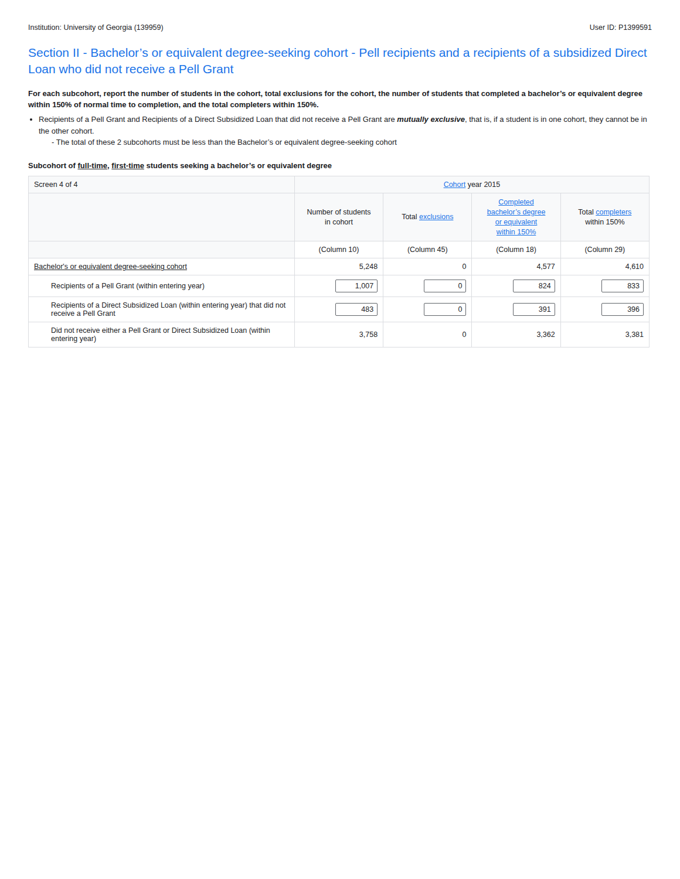Institution: University of Georgia (139959)
User ID: P1399591
Section II - Bachelor’s or equivalent degree-seeking cohort - Pell recipients and a recipients of a subsidized Direct Loan who did not receive a Pell Grant
For each subcohort, report the number of students in the cohort, total exclusions for the cohort, the number of students that completed a bachelor’s or equivalent degree within 150% of normal time to completion, and the total completers within 150%.
Recipients of a Pell Grant and Recipients of a Direct Subsidized Loan that did not receive a Pell Grant are mutually exclusive, that is, if a student is in one cohort, they cannot be in the other cohort. - The total of these 2 subcohorts must be less than the Bachelor’s or equivalent degree-seeking cohort
Subcohort of full-time, first-time students seeking a bachelor’s or equivalent degree
| Screen 4 of 4 | Cohort year 2015 |
| --- | --- |
| | Number of students in cohort | Total exclusions | Completed bachelor’s degree or equivalent within 150% | Total completers within 150% |
| | (Column 10) | (Column 45) | (Column 18) | (Column 29) |
| Bachelor's or equivalent degree-seeking cohort | 5,248 | 0 | 4,577 | 4,610 |
| Recipients of a Pell Grant (within entering year) | 1,007 | 0 | 824 | 833 |
| Recipients of a Direct Subsidized Loan (within entering year) that did not receive a Pell Grant | 483 | 0 | 391 | 396 |
| Did not receive either a Pell Grant or Direct Subsidized Loan (within entering year) | 3,758 | 0 | 3,362 | 3,381 |